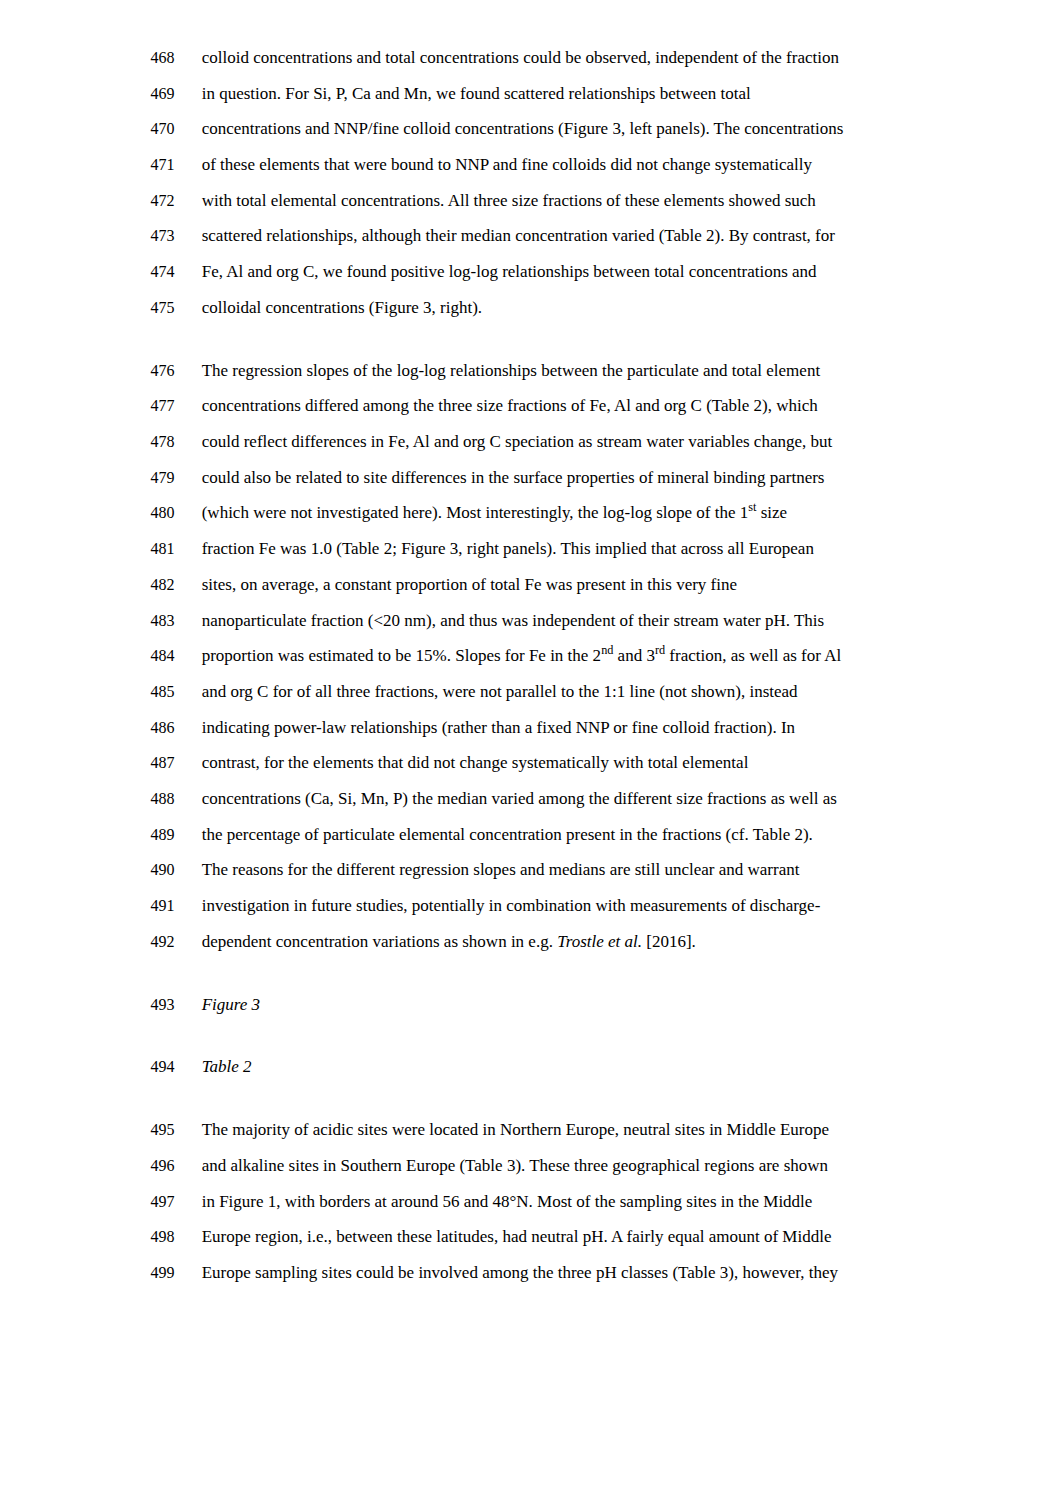468 colloid concentrations and total concentrations could be observed, independent of the fraction
469 in question. For Si, P, Ca and Mn, we found scattered relationships between total
470 concentrations and NNP/fine colloid concentrations (Figure 3, left panels). The concentrations
471 of these elements that were bound to NNP and fine colloids did not change systematically
472 with total elemental concentrations. All three size fractions of these elements showed such
473 scattered relationships, although their median concentration varied (Table 2). By contrast, for
474 Fe, Al and org C, we found positive log-log relationships between total concentrations and
475 colloidal concentrations (Figure 3, right).
476 The regression slopes of the log-log relationships between the particulate and total element
477 concentrations differed among the three size fractions of Fe, Al and org C (Table 2), which
478 could reflect differences in Fe, Al and org C speciation as stream water variables change, but
479 could also be related to site differences in the surface properties of mineral binding partners
480(which were not investigated here). Most interestingly, the log-log slope of the 1st size
481 fraction Fe was 1.0 (Table 2; Figure 3, right panels). This implied that across all European
482 sites, on average, a constant proportion of total Fe was present in this very fine
483 nanoparticulate fraction (<20 nm), and thus was independent of their stream water pH. This
484 proportion was estimated to be 15%. Slopes for Fe in the 2nd and 3rd fraction, as well as for Al
485 and org C for of all three fractions, were not parallel to the 1:1 line (not shown), instead
486 indicating power-law relationships (rather than a fixed NNP or fine colloid fraction). In
487 contrast, for the elements that did not change systematically with total elemental
488 concentrations (Ca, Si, Mn, P) the median varied among the different size fractions as well as
489 the percentage of particulate elemental concentration present in the fractions (cf. Table 2).
490 The reasons for the different regression slopes and medians are still unclear and warrant
491 investigation in future studies, potentially in combination with measurements of discharge-
492 dependent concentration variations as shown in e.g. Trostle et al. [2016].
493 Figure 3
494 Table 2
495 The majority of acidic sites were located in Northern Europe, neutral sites in Middle Europe
496 and alkaline sites in Southern Europe (Table 3). These three geographical regions are shown
497 in Figure 1, with borders at around 56 and 48°N. Most of the sampling sites in the Middle
498 Europe region, i.e., between these latitudes, had neutral pH. A fairly equal amount of Middle
499 Europe sampling sites could be involved among the three pH classes (Table 3), however, they